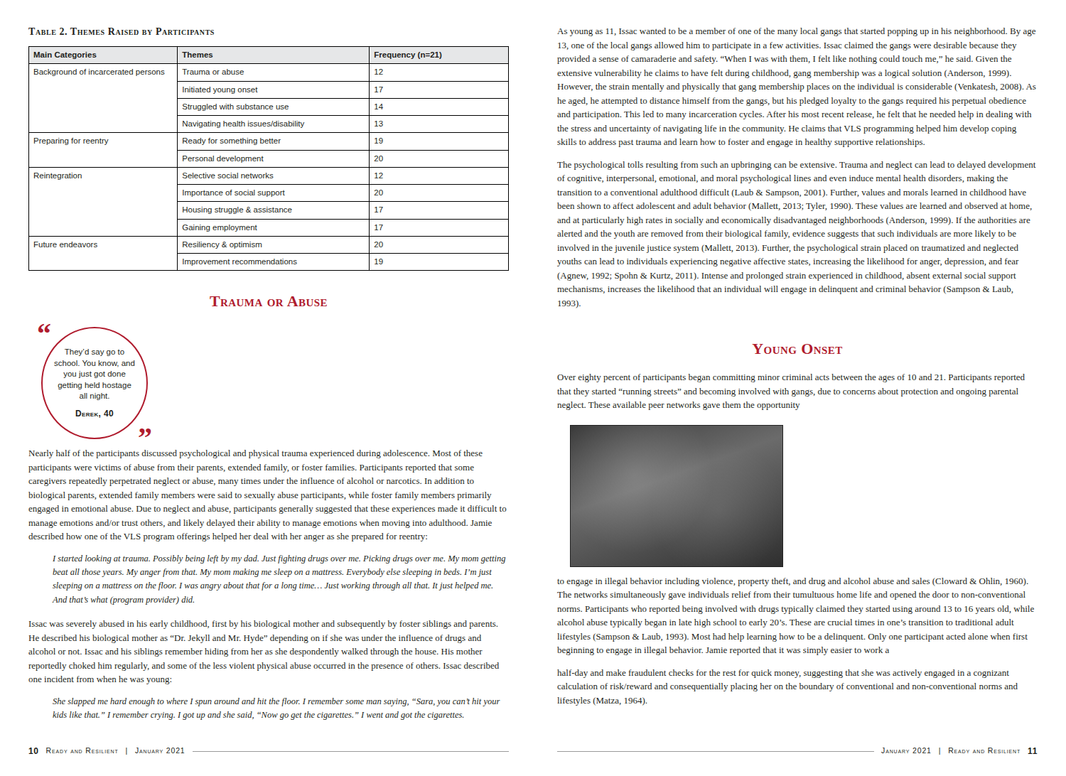Table 2. Themes Raised by Participants
| Main Categories | Themes | Frequency (n=21) |
| --- | --- | --- |
| Background of incarcerated persons | Trauma or abuse | 12 |
| Initiated young onset | 17 |
| Struggled with substance use | 14 |
| Navigating health issues/disability | 13 |
| Preparing for reentry | Ready for something better | 19 |
| Personal development | 20 |
| Reintegration | Selective social networks | 12 |
| Importance of social support | 20 |
| Housing struggle & assistance | 17 |
| Gaining employment | 17 |
| Future endeavors | Resiliency & optimism | 20 |
| Improvement recommendations | 19 |
Trauma or Abuse
“
They’d say go to school. You know, and you just got done getting held hostage all night. Derek, 40
”
Nearly half of the participants discussed psychological and physical trauma experienced during adolescence. Most of these participants were victims of abuse from their parents, extended family, or foster families. Participants reported that some caregivers repeatedly perpetrated neglect or abuse, many times under the influence of alcohol or narcotics. In addition to biological parents, extended family members were said to sexually abuse participants, while foster family members primarily engaged in emotional abuse. Due to neglect and abuse, participants generally suggested that these experiences made it difficult to manage emotions and/or trust others, and likely delayed their ability to manage emotions when moving into adulthood. Jamie described how one of the VLS program offerings helped her deal with her anger as she prepared for reentry:
I started looking at trauma. Possibly being left by my dad. Just fighting drugs over me. Picking drugs over me. My mom getting beat all those years. My anger from that. My mom making me sleep on a mattress. Everybody else sleeping in beds. I’m just sleeping on a mattress on the floor. I was angry about that for a long time… Just working through all that. It just helped me. And that’s what (program provider) did.
Issac was severely abused in his early childhood, first by his biological mother and subsequently by foster siblings and parents. He described his biological mother as “Dr. Jekyll and Mr. Hyde” depending on if she was under the influence of drugs and alcohol or not. Issac and his siblings remember hiding from her as she despondently walked through the house. His mother reportedly choked him regularly, and some of the less violent physical abuse occurred in the presence of others. Issac described one incident from when he was young:
She slapped me hard enough to where I spun around and hit the floor. I remember some man saying, “Sara, you can’t hit your kids like that.” I remember crying. I got up and she said, “Now go get the cigarettes.” I went and got the cigarettes.
10 Ready and Resilient | January 2021
As young as 11, Issac wanted to be a member of one of the many local gangs that started popping up in his neighborhood. By age 13, one of the local gangs allowed him to participate in a few activities. Issac claimed the gangs were desirable because they provided a sense of camaraderie and safety. “When I was with them, I felt like nothing could touch me,” he said. Given the extensive vulnerability he claims to have felt during childhood, gang membership was a logical solution (Anderson, 1999). However, the strain mentally and physically that gang membership places on the individual is considerable (Venkatesh, 2008). As he aged, he attempted to distance himself from the gangs, but his pledged loyalty to the gangs required his perpetual obedience and participation. This led to many incarceration cycles. After his most recent release, he felt that he needed help in dealing with the stress and uncertainty of navigating life in the community. He claims that VLS programming helped him develop coping skills to address past trauma and learn how to foster and engage in healthy supportive relationships.
The psychological tolls resulting from such an upbringing can be extensive. Trauma and neglect can lead to delayed development of cognitive, interpersonal, emotional, and moral psychological lines and even induce mental health disorders, making the transition to a conventional adulthood difficult (Laub & Sampson, 2001). Further, values and morals learned in childhood have been shown to affect adolescent and adult behavior (Mallett, 2013; Tyler, 1990). These values are learned and observed at home, and at particularly high rates in socially and economically disadvantaged neighborhoods (Anderson, 1999). If the authorities are alerted and the youth are removed from their biological family, evidence suggests that such individuals are more likely to be involved in the juvenile justice system (Mallett, 2013). Further, the psychological strain placed on traumatized and neglected youths can lead to individuals experiencing negative affective states, increasing the likelihood for anger, depression, and fear (Agnew, 1992; Spohn & Kurtz, 2011). Intense and prolonged strain experienced in childhood, absent external social support mechanisms, increases the likelihood that an individual will engage in delinquent and criminal behavior (Sampson & Laub, 1993).
Young Onset
Over eighty percent of participants began committing minor criminal acts between the ages of 10 and 21. Participants reported that they started “running streets” and becoming involved with gangs, due to concerns about protection and ongoing parental neglect. These available peer networks gave them the opportunity
to engage in illegal behavior including violence, property theft, and drug and alcohol abuse and sales (Cloward & Ohlin, 1960). The networks simultaneously gave individuals relief from their tumultuous home life and opened the door to non-conventional norms. Participants who reported being involved with drugs typically claimed they started using around 13 to 16 years old, while alcohol abuse typically began in late high school to early 20’s. These are crucial times in one’s transition to traditional adult lifestyles (Sampson & Laub, 1993). Most had help learning how to be a delinquent. Only one participant acted alone when first beginning to engage in illegal behavior. Jamie reported that it was simply easier to work a
half-day and make fraudulent checks for the rest for quick money, suggesting that she was actively engaged in a cognizant calculation of risk/reward and consequentially placing her on the boundary of conventional and non-conventional norms and lifestyles (Matza, 1964).
January 2021 | Ready and Resilient 11